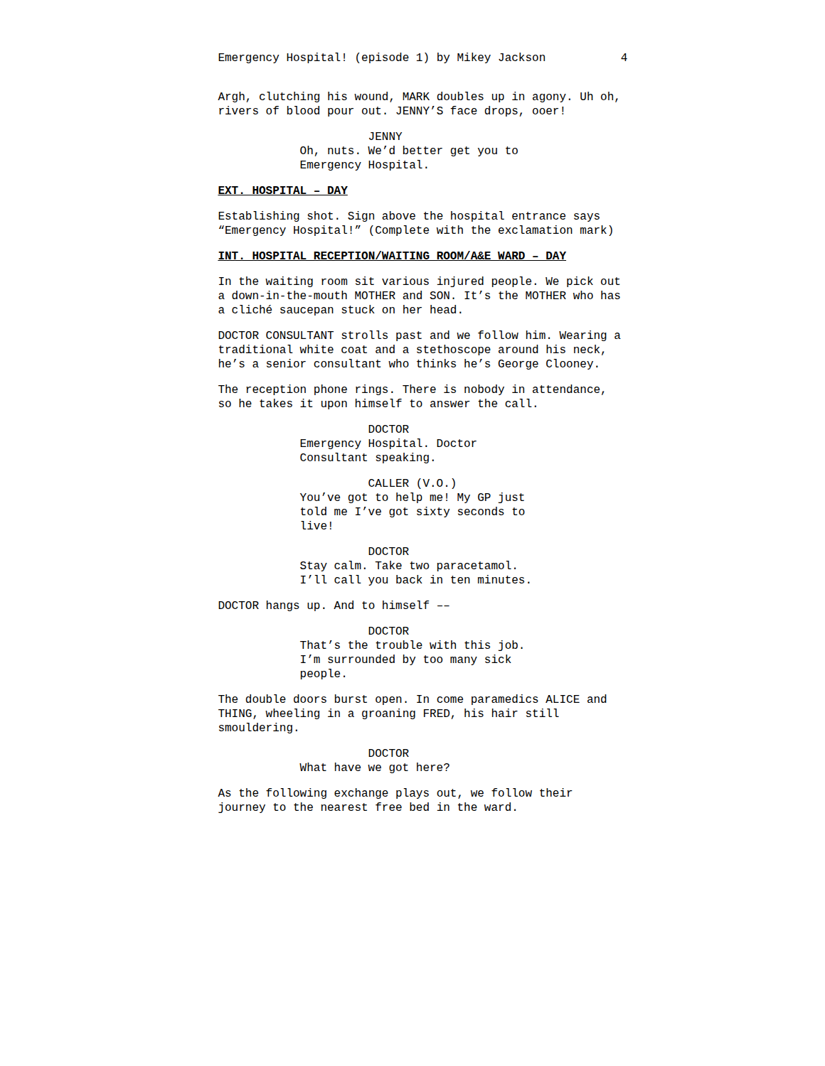Emergency Hospital! (episode 1) by Mikey Jackson
4
Argh, clutching his wound, MARK doubles up in agony. Uh oh, rivers of blood pour out. JENNY’S face drops, ooer!
JENNY
Oh, nuts. We’d better get you to Emergency Hospital.
EXT. HOSPITAL – DAY
Establishing shot. Sign above the hospital entrance says “Emergency Hospital!” (Complete with the exclamation mark)
INT. HOSPITAL RECEPTION/WAITING ROOM/A&E WARD – DAY
In the waiting room sit various injured people. We pick out a down-in-the-mouth MOTHER and SON. It’s the MOTHER who has a cliché saucepan stuck on her head.
DOCTOR CONSULTANT strolls past and we follow him. Wearing a traditional white coat and a stethoscope around his neck, he’s a senior consultant who thinks he’s George Clooney.
The reception phone rings. There is nobody in attendance, so he takes it upon himself to answer the call.
DOCTOR
Emergency Hospital. Doctor Consultant speaking.
CALLER (V.O.)
You’ve got to help me! My GP just told me I’ve got sixty seconds to live!
DOCTOR
Stay calm. Take two paracetamol. I’ll call you back in ten minutes.
DOCTOR hangs up. And to himself ––
DOCTOR
That’s the trouble with this job. I’m surrounded by too many sick people.
The double doors burst open. In come paramedics ALICE and THING, wheeling in a groaning FRED, his hair still smouldering.
DOCTOR
What have we got here?
As the following exchange plays out, we follow their journey to the nearest free bed in the ward.